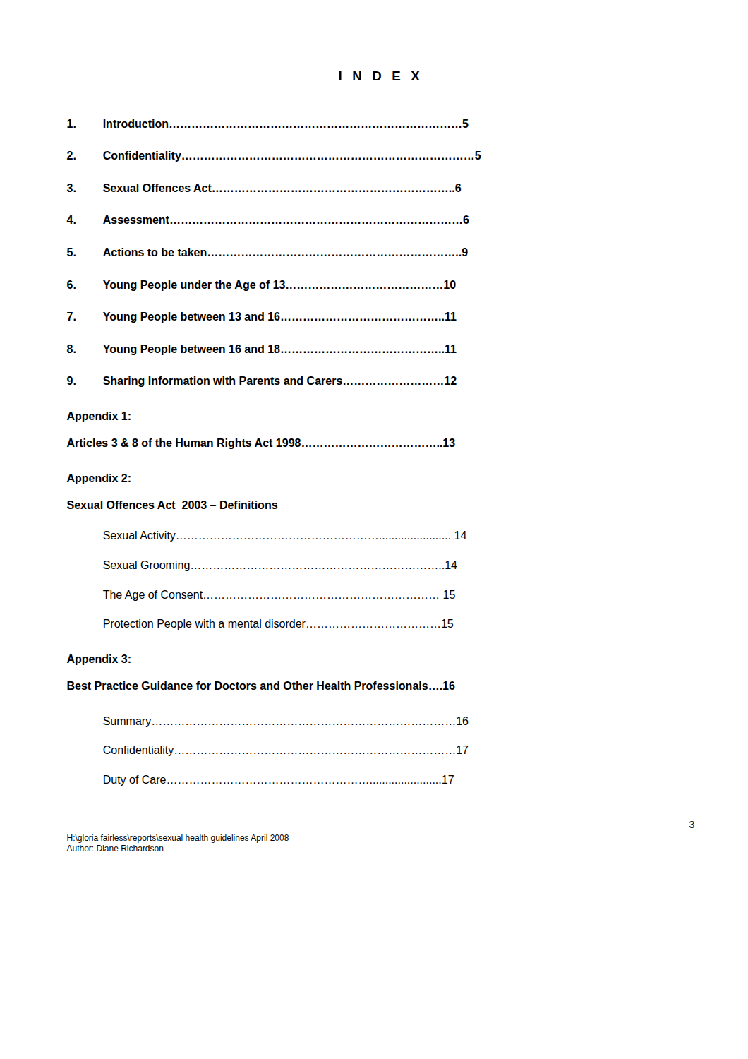I N D E X
1. Introduction……………………………………………………………………5
2. Confidentiality……………………………………………………………………5
3. Sexual Offences Act………………………………………………………..6
4. Assessment……………………………………………………………………6
5. Actions to be taken…………………………………………………………..9
6. Young People under the Age of 13……………………………………10
7. Young People between 13 and 16……………………………………..11
8. Young People between 16 and 18……………………………………..11
9. Sharing Information with Parents and Carers………………………12
Appendix 1:
Articles 3 & 8 of the Human Rights Act 1998………………………………..13
Appendix 2:
Sexual Offences Act 2003 – Definitions
Sexual Activity………………………………………………....................... 14
Sexual Grooming…………………………………………………………..14
The Age of Consent……………………………………………………… 15
Protection People with a mental disorder………………………………15
Appendix 3:
Best Practice Guidance for Doctors and Other Health Professionals….16
Summary………………………………………………………………………16
Confidentiality…………………………………………………………………17
Duty of Care……………………………………………….......................17
3
H:\gloria fairless\reports\sexual health guidelines April 2008
Author: Diane Richardson